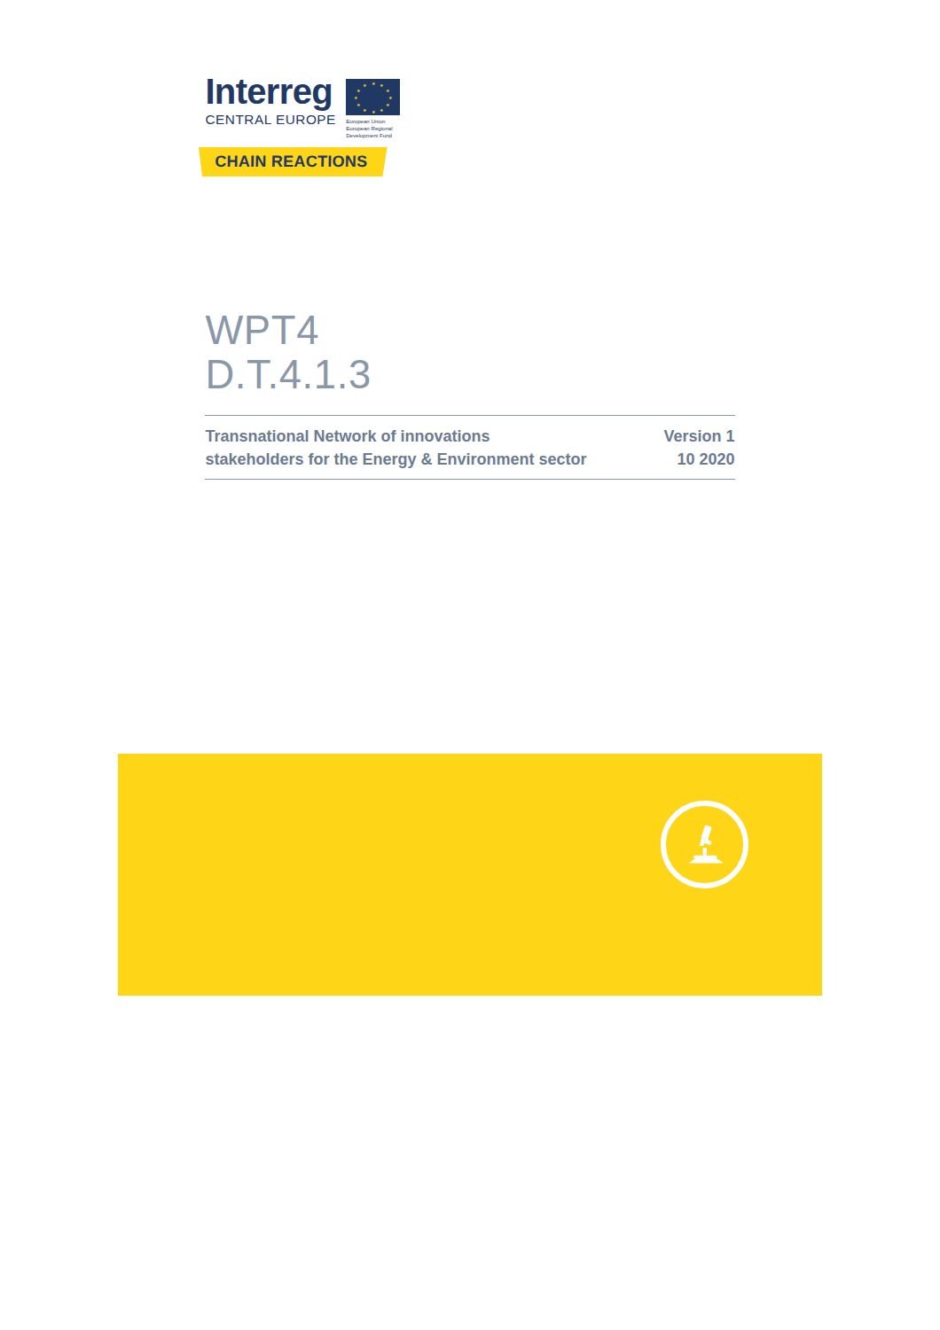Interreg CENTRAL EUROPE
★ ★ ★ ★ ★ ★ ★ ★ ★ ★ ★ ★
European Union
European Regional
Development Fund
CHAIN REACTIONS
WPT4
D.T.4.1.3
Transnational Network of innovations stakeholders for the Energy & Environment sector
Version 1
10 2020